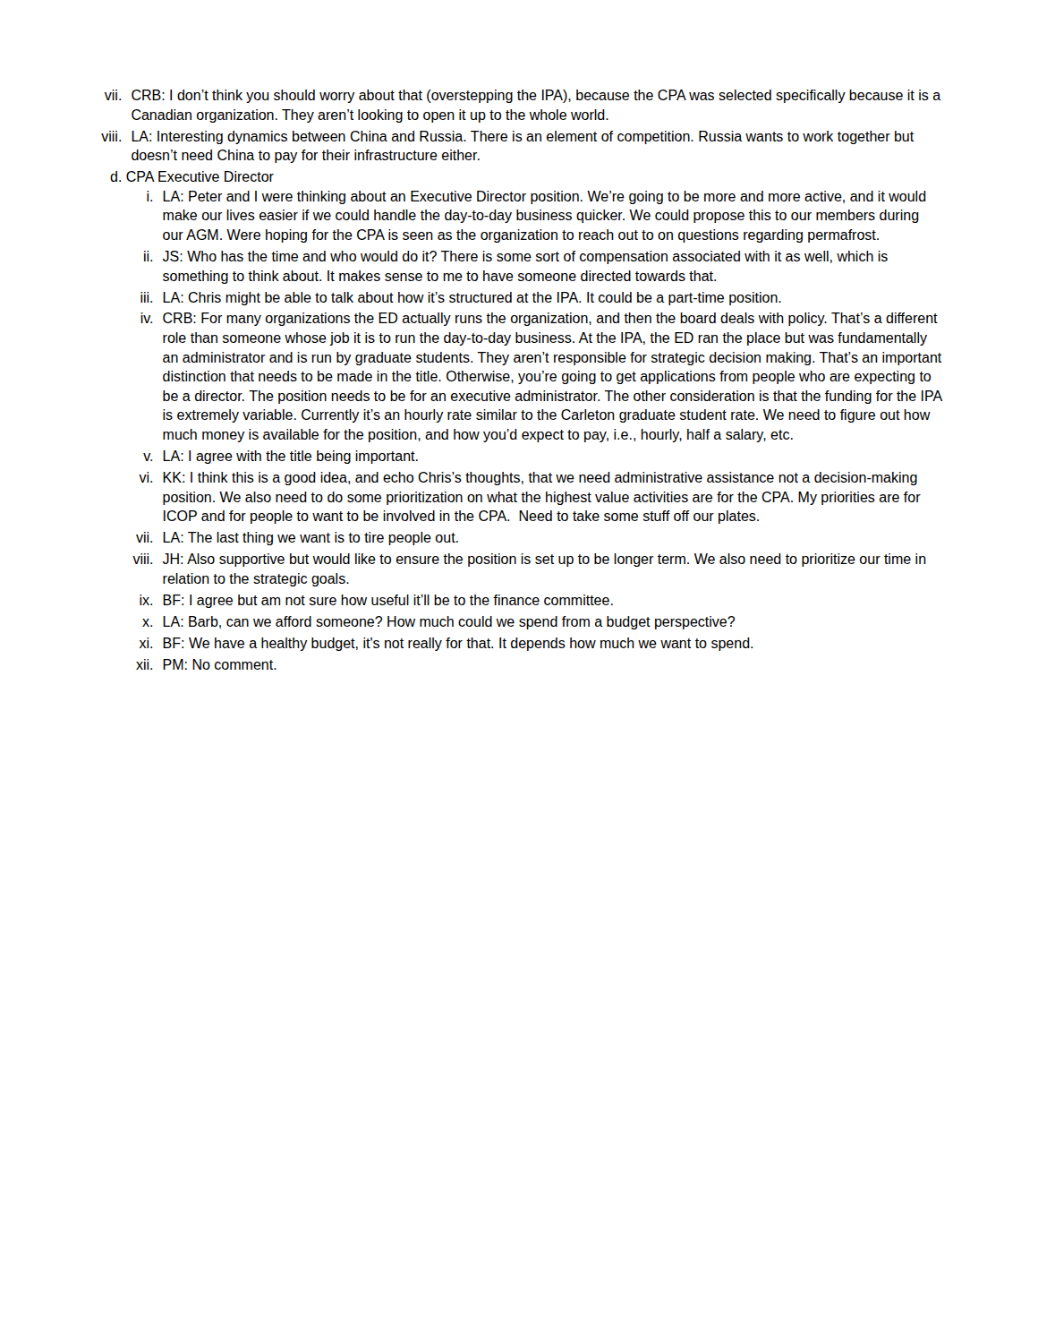CRB: I don’t think you should worry about that (overstepping the IPA), because the CPA was selected specifically because it is a Canadian organization. They aren’t looking to open it up to the whole world.
LA: Interesting dynamics between China and Russia. There is an element of competition. Russia wants to work together but doesn’t need China to pay for their infrastructure either.
CPA Executive Director
LA: Peter and I were thinking about an Executive Director position. We’re going to be more and more active, and it would make our lives easier if we could handle the day-to-day business quicker. We could propose this to our members during our AGM. Were hoping for the CPA is seen as the organization to reach out to on questions regarding permafrost.
JS: Who has the time and who would do it? There is some sort of compensation associated with it as well, which is something to think about. It makes sense to me to have someone directed towards that.
LA: Chris might be able to talk about how it’s structured at the IPA. It could be a part-time position.
CRB: For many organizations the ED actually runs the organization, and then the board deals with policy. That’s a different role than someone whose job it is to run the day-to-day business. At the IPA, the ED ran the place but was fundamentally an administrator and is run by graduate students. They aren’t responsible for strategic decision making. That’s an important distinction that needs to be made in the title. Otherwise, you’re going to get applications from people who are expecting to be a director. The position needs to be for an executive administrator. The other consideration is that the funding for the IPA is extremely variable. Currently it’s an hourly rate similar to the Carleton graduate student rate. We need to figure out how much money is available for the position, and how you’d expect to pay, i.e., hourly, half a salary, etc.
LA: I agree with the title being important.
KK: I think this is a good idea, and echo Chris’s thoughts, that we need administrative assistance not a decision-making position. We also need to do some prioritization on what the highest value activities are for the CPA. My priorities are for ICOP and for people to want to be involved in the CPA. Need to take some stuff off our plates.
LA: The last thing we want is to tire people out.
JH: Also supportive but would like to ensure the position is set up to be longer term. We also need to prioritize our time in relation to the strategic goals.
BF: I agree but am not sure how useful it’ll be to the finance committee.
LA: Barb, can we afford someone? How much could we spend from a budget perspective?
BF: We have a healthy budget, it's not really for that. It depends how much we want to spend.
PM: No comment.